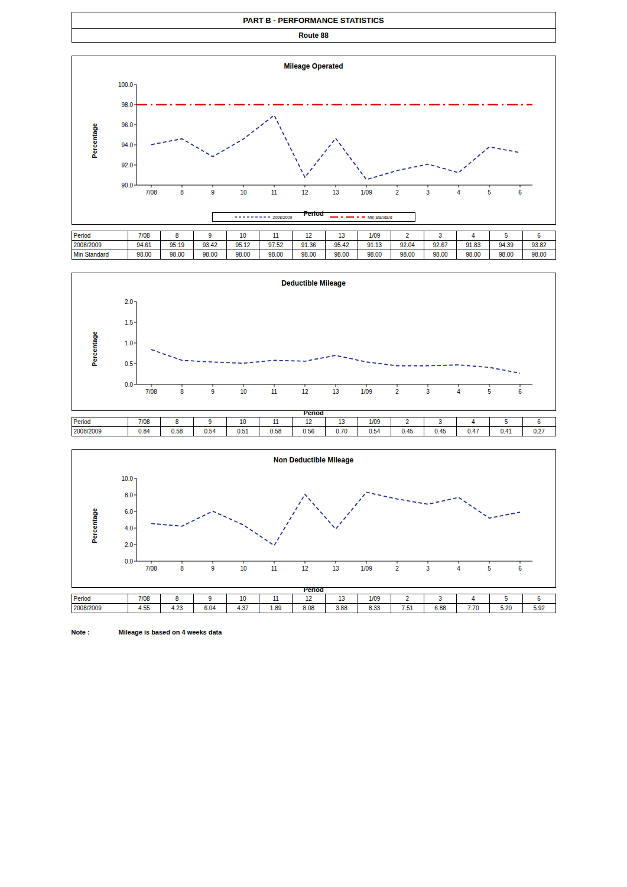PART B - PERFORMANCE STATISTICS
Route 88
Mileage Operated
Percentage
100.0 98.0 96.0 94.0 92.0 90.0 7/08 8 9 10 11 12 13 1/09 2 3 4 5 6
Period
2008/2009
Min Standard
| Period | 7/08 | 8 | 9 | 10 | 11 | 12 | 13 | 1/09 | 2 | 3 | 4 | 5 | 6 |
| 2008/2009 | 94.61 | 95.19 | 93.42 | 95.12 | 97.52 | 91.36 | 95.42 | 91.13 | 92.04 | 92.67 | 91.83 | 94.39 | 93.82 |
| Min Standard | 98.00 | 98.00 | 98.00 | 98.00 | 98.00 | 98.00 | 98.00 | 98.00 | 98.00 | 98.00 | 98.00 | 98.00 | 98.00 |
Deductible Mileage
Percentage
2.0 1.5 1.0 0.5 0.0 7/08 8 9 10 11 12 13 1/09 2 3 4 5 6
Period
| Period | 7/08 | 8 | 9 | 10 | 11 | 12 | 13 | 1/09 | 2 | 3 | 4 | 5 | 6 |
| 2008/2009 | 0.84 | 0.58 | 0.54 | 0.51 | 0.58 | 0.56 | 0.70 | 0.54 | 0.45 | 0.45 | 0.47 | 0.41 | 0.27 |
Non Deductible Mileage
Percentage
10.0 8.0 6.0 4.0 2.0 0.0 7/08 8 9 10 11 12 13 1/09 2 3 4 5 6
Period
| Period | 7/08 | 8 | 9 | 10 | 11 | 12 | 13 | 1/09 | 2 | 3 | 4 | 5 | 6 |
| 2008/2009 | 4.55 | 4.23 | 6.04 | 4.37 | 1.89 | 8.08 | 3.88 | 8.33 | 7.51 | 6.88 | 7.70 | 5.20 | 5.92 |
Note : Mileage is based on 4 weeks data